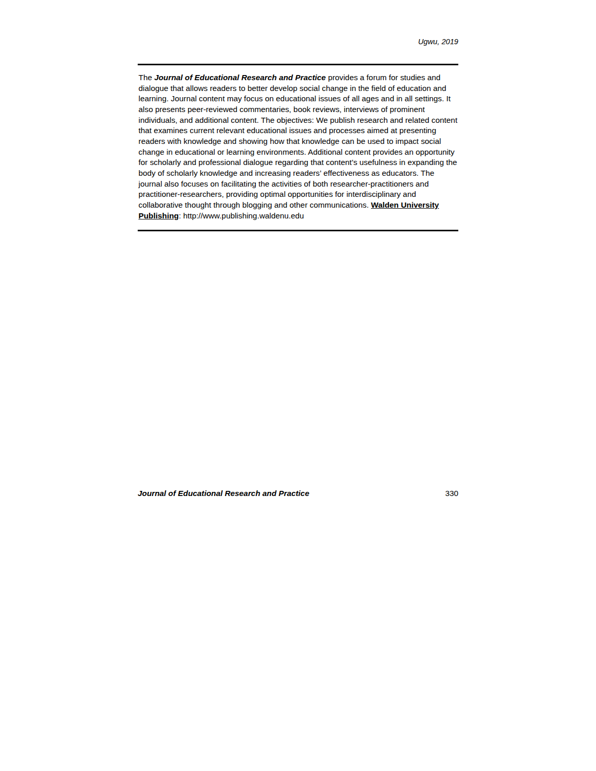Ugwu, 2019
The Journal of Educational Research and Practice provides a forum for studies and dialogue that allows readers to better develop social change in the field of education and learning. Journal content may focus on educational issues of all ages and in all settings. It also presents peer-reviewed commentaries, book reviews, interviews of prominent individuals, and additional content. The objectives: We publish research and related content that examines current relevant educational issues and processes aimed at presenting readers with knowledge and showing how that knowledge can be used to impact social change in educational or learning environments. Additional content provides an opportunity for scholarly and professional dialogue regarding that content’s usefulness in expanding the body of scholarly knowledge and increasing readers’ effectiveness as educators. The journal also focuses on facilitating the activities of both researcher-practitioners and practitioner-researchers, providing optimal opportunities for interdisciplinary and collaborative thought through blogging and other communications. Walden University Publishing: http://www.publishing.waldenu.edu
Journal of Educational Research and Practice 330